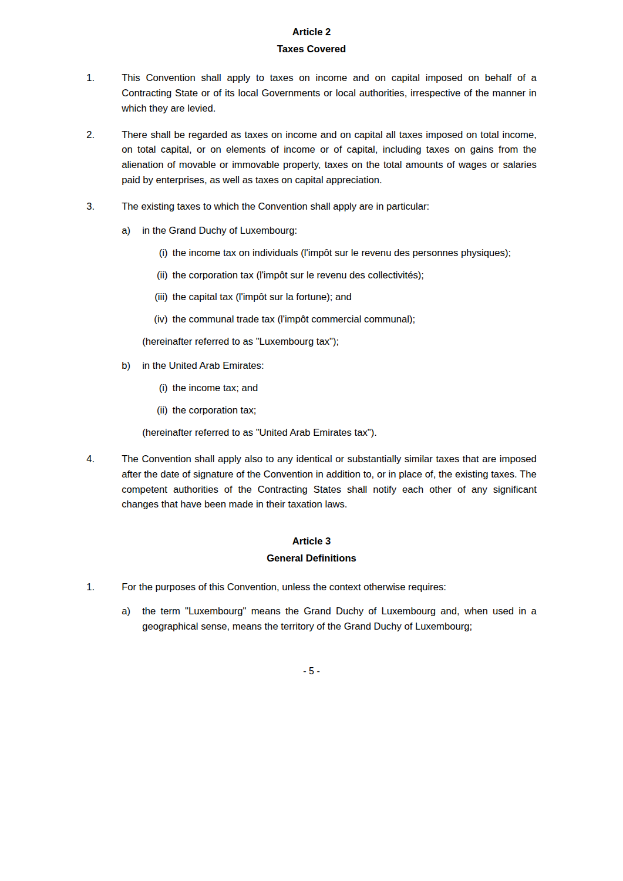Article 2
Taxes Covered
This Convention shall apply to taxes on income and on capital imposed on behalf of a Contracting State or of its local Governments or local authorities, irrespective of the manner in which they are levied.
There shall be regarded as taxes on income and on capital all taxes imposed on total income, on total capital, or on elements of income or of capital, including taxes on gains from the alienation of movable or immovable property, taxes on the total amounts of wages or salaries paid by enterprises, as well as taxes on capital appreciation.
The existing taxes to which the Convention shall apply are in particular:
in the Grand Duchy of Luxembourg:
the income tax on individuals (l'impôt sur le revenu des personnes physiques);
the corporation tax (l'impôt sur le revenu des collectivités);
the capital tax (l'impôt sur la fortune); and
the communal trade tax (l'impôt commercial communal);
(hereinafter referred to as "Luxembourg tax");
in the United Arab Emirates:
the income tax; and
the corporation tax;
(hereinafter referred to as "United Arab Emirates tax").
The Convention shall apply also to any identical or substantially similar taxes that are imposed after the date of signature of the Convention in addition to, or in place of, the existing taxes. The competent authorities of the Contracting States shall notify each other of any significant changes that have been made in their taxation laws.
Article 3
General Definitions
For the purposes of this Convention, unless the context otherwise requires:
the term "Luxembourg" means the Grand Duchy of Luxembourg and, when used in a geographical sense, means the territory of the Grand Duchy of Luxembourg;
- 5 -